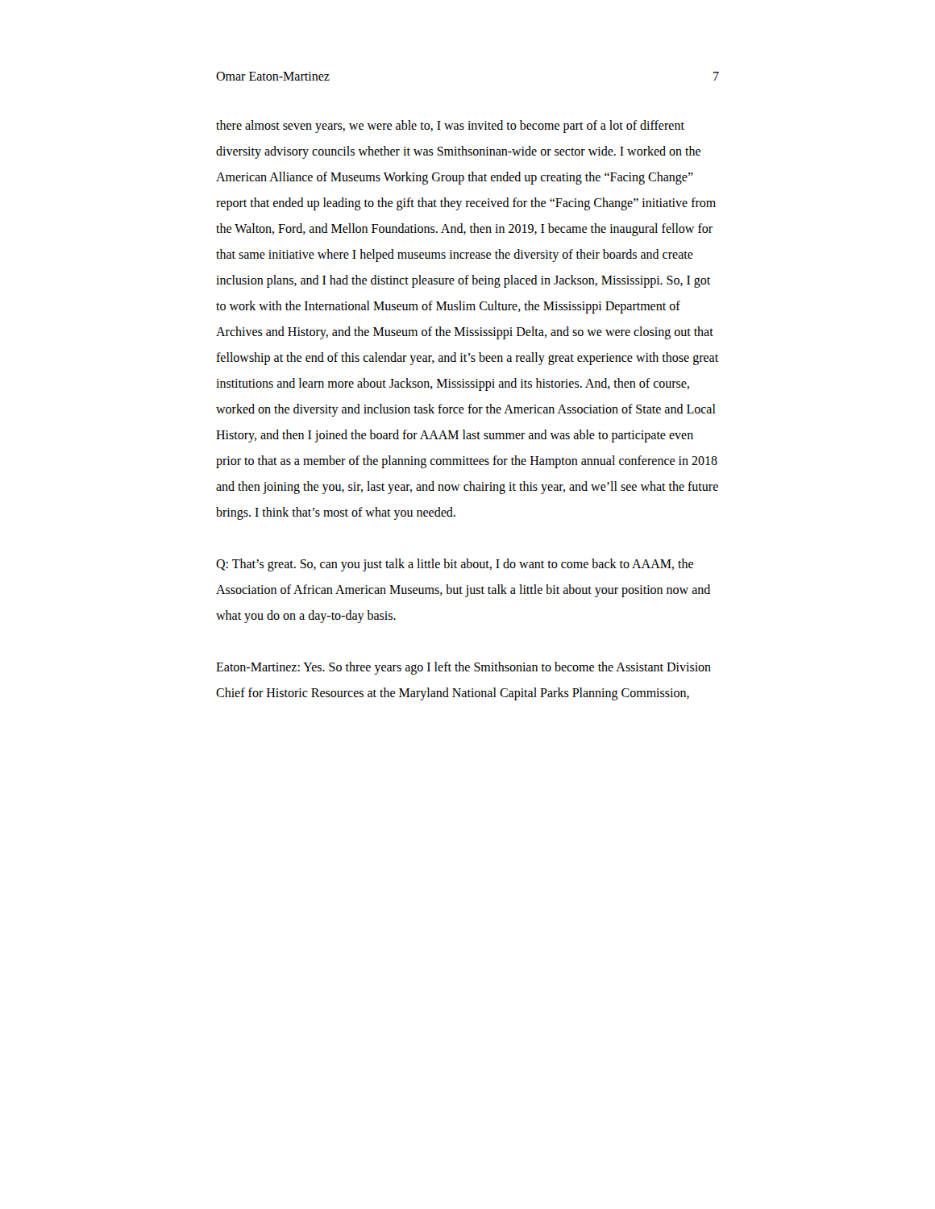Omar Eaton-Martinez 7
there almost seven years, we were able to, I was invited to become part of a lot of different diversity advisory councils whether it was Smithsoninan-wide or sector wide. I worked on the American Alliance of Museums Working Group that ended up creating the “Facing Change” report that ended up leading to the gift that they received for the “Facing Change” initiative from the Walton, Ford, and Mellon Foundations. And, then in 2019, I became the inaugural fellow for that same initiative where I helped museums increase the diversity of their boards and create inclusion plans, and I had the distinct pleasure of being placed in Jackson, Mississippi. So, I got to work with the International Museum of Muslim Culture, the Mississippi Department of Archives and History, and the Museum of the Mississippi Delta, and so we were closing out that fellowship at the end of this calendar year, and it’s been a really great experience with those great institutions and learn more about Jackson, Mississippi and its histories. And, then of course, worked on the diversity and inclusion task force for the American Association of State and Local History, and then I joined the board for AAAM last summer and was able to participate even prior to that as a member of the planning committees for the Hampton annual conference in 2018 and then joining the you, sir, last year, and now chairing it this year, and we’ll see what the future brings. I think that’s most of what you needed.
Q: That’s great. So, can you just talk a little bit about, I do want to come back to AAAM, the Association of African American Museums, but just talk a little bit about your position now and what you do on a day-to-day basis.
Eaton-Martinez: Yes. So three years ago I left the Smithsonian to become the Assistant Division Chief for Historic Resources at the Maryland National Capital Parks Planning Commission,